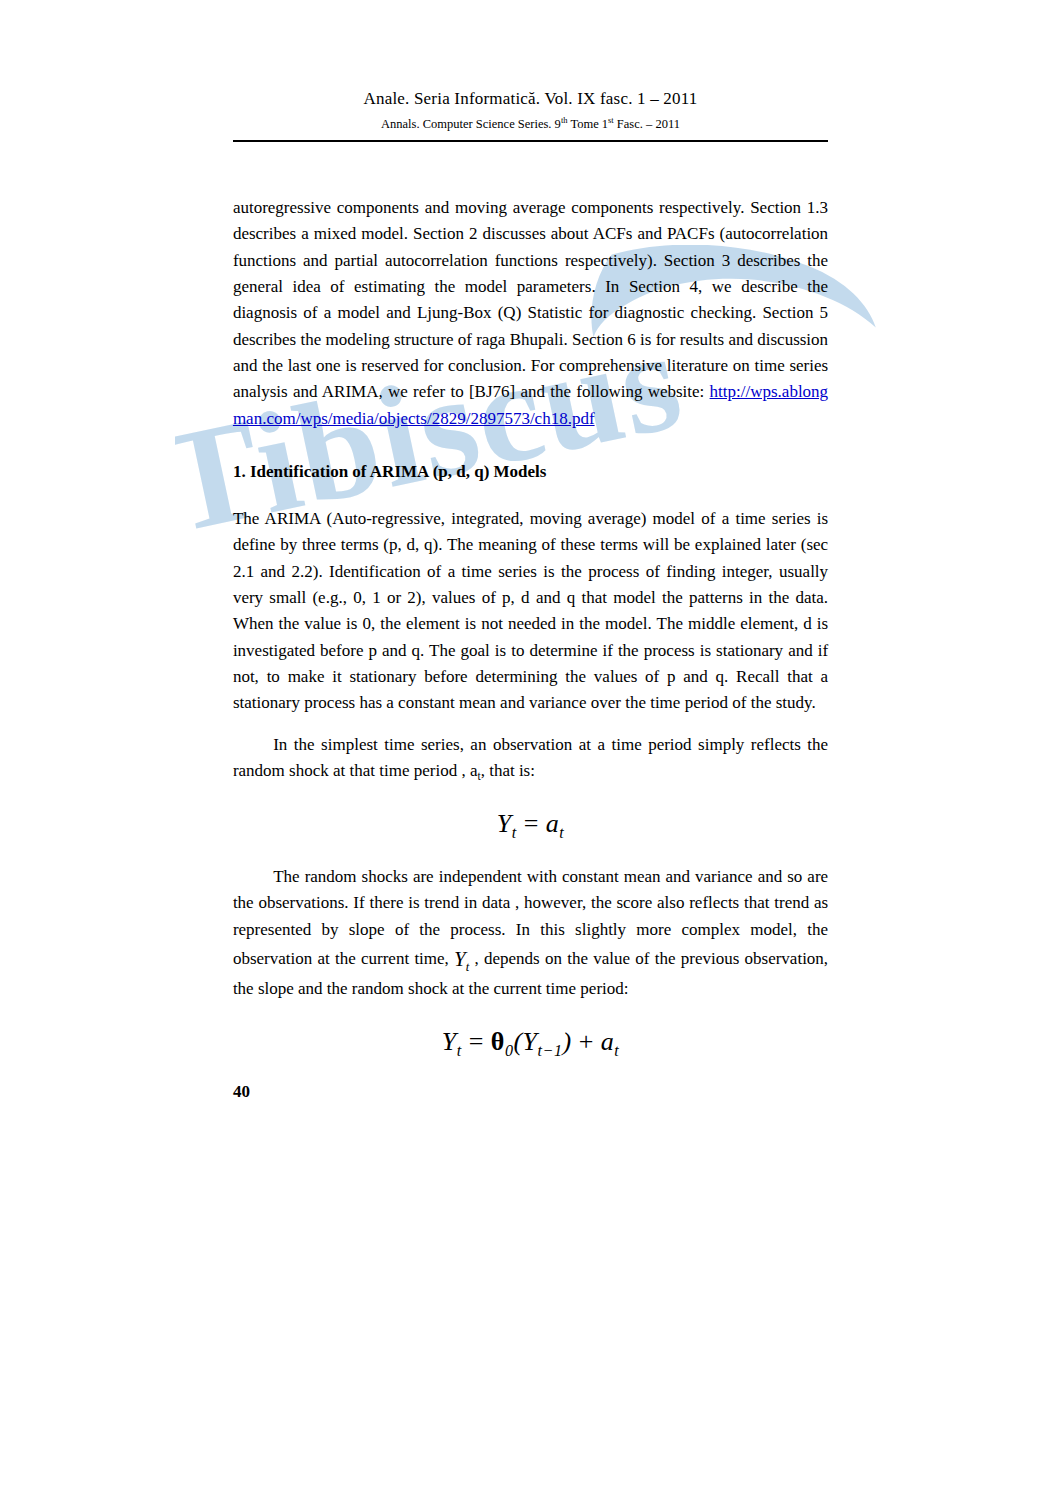Anale. Seria Informatică. Vol. IX fasc. 1 – 2011
Annals. Computer Science Series. 9th Tome 1st Fasc. – 2011
Tibiscus
autoregressive components and moving average components respectively. Section 1.3 describes a mixed model. Section 2 discusses about ACFs and PACFs (autocorrelation functions and partial autocorrelation functions respectively). Section 3 describes the general idea of estimating the model parameters. In Section 4, we describe the diagnosis of a model and Ljung-Box (Q) Statistic for diagnostic checking. Section 5 describes the modeling structure of raga Bhupali. Section 6 is for results and discussion and the last one is reserved for conclusion. For comprehensive literature on time series analysis and ARIMA, we refer to [BJ76] and the following website: http://wps.ablongman.com/wps/media/objects/2829/2897573/ch18.pdf
1. Identification of ARIMA (p, d, q) Models
The ARIMA (Auto-regressive, integrated, moving average) model of a time series is define by three terms (p, d, q). The meaning of these terms will be explained later (sec 2.1 and 2.2). Identification of a time series is the process of finding integer, usually very small (e.g., 0, 1 or 2), values of p, d and q that model the patterns in the data. When the value is 0, the element is not needed in the model. The middle element, d is investigated before p and q. The goal is to determine if the process is stationary and if not, to make it stationary before determining the values of p and q. Recall that a stationary process has a constant mean and variance over the time period of the study.
In the simplest time series, an observation at a time period simply reflects the random shock at that time period , at, that is:
Yt = at
The random shocks are independent with constant mean and variance and so are the observations. If there is trend in data , however, the score also reflects that trend as represented by slope of the process. In this slightly more complex model, the observation at the current time, Yt , depends on the value of the previous observation, the slope and the random shock at the current time period:
Yt = θ0(Yt−1) + at
40